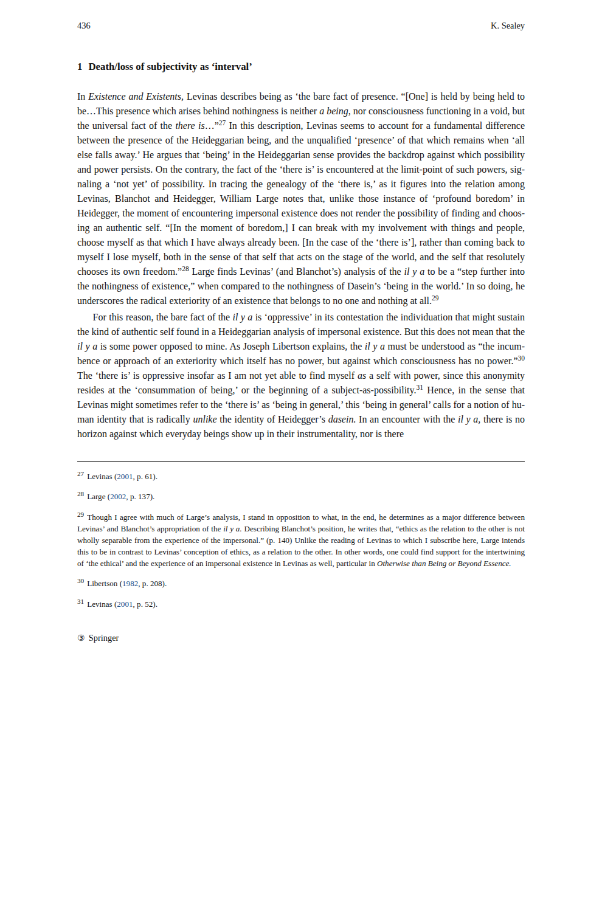436 K. Sealey
1 Death/loss of subjectivity as ‘interval’
In Existence and Existents, Levinas describes being as ‘the bare fact of presence. “[One] is held by being held to be…This presence which arises behind nothingness is neither a being, nor consciousness functioning in a void, but the universal fact of the there is…”27 In this description, Levinas seems to account for a fundamental difference between the presence of the Heideggarian being, and the unqualified ‘presence’ of that which remains when ‘all else falls away.’ He argues that ‘being’ in the Heideggarian sense provides the backdrop against which possibility and power persists. On the contrary, the fact of the ‘there is’ is encountered at the limit-point of such powers, signaling a ‘not yet’ of possibility. In tracing the genealogy of the ‘there is,’ as it figures into the relation among Levinas, Blanchot and Heidegger, William Large notes that, unlike those instance of ‘profound boredom’ in Heidegger, the moment of encountering impersonal existence does not render the possibility of finding and choosing an authentic self. “[In the moment of boredom,] I can break with my involvement with things and people, choose myself as that which I have always already been. [In the case of the ‘there is’], rather than coming back to myself I lose myself, both in the sense of that self that acts on the stage of the world, and the self that resolutely chooses its own freedom.”28 Large finds Levinas’ (and Blanchot’s) analysis of the il y a to be a “step further into the nothingness of existence,” when compared to the nothingness of Dasein’s ‘being in the world.’ In so doing, he underscores the radical exteriority of an existence that belongs to no one and nothing at all.29
For this reason, the bare fact of the il y a is ‘oppressive’ in its contestation the individuation that might sustain the kind of authentic self found in a Heideggarian analysis of impersonal existence. But this does not mean that the il y a is some power opposed to mine. As Joseph Libertson explains, the il y a must be understood as “the incumbence or approach of an exteriority which itself has no power, but against which consciousness has no power.”30 The ‘there is’ is oppressive insofar as I am not yet able to find myself as a self with power, since this anonymity resides at the ‘consummation of being,’ or the beginning of a subject-as-possibility.31 Hence, in the sense that Levinas might sometimes refer to the ‘there is’ as ‘being in general,’ this ‘being in general’ calls for a notion of human identity that is radically unlike the identity of Heidegger’s dasein. In an encounter with the il y a, there is no horizon against which everyday beings show up in their instrumentality, nor is there
27 Levinas (2001, p. 61).
28 Large (2002, p. 137).
29 Though I agree with much of Large’s analysis, I stand in opposition to what, in the end, he determines as a major difference between Levinas’ and Blanchot’s appropriation of the il y a. Describing Blanchot’s position, he writes that, “ethics as the relation to the other is not wholly separable from the experience of the impersonal.” (p. 140) Unlike the reading of Levinas to which I subscribe here, Large intends this to be in contrast to Levinas’ conception of ethics, as a relation to the other. In other words, one could find support for the intertwining of ‘the ethical’ and the experience of an impersonal existence in Levinas as well, particular in Otherwise than Being or Beyond Essence.
30 Libertson (1982, p. 208).
31 Levinas (2001, p. 52).
③ Springer